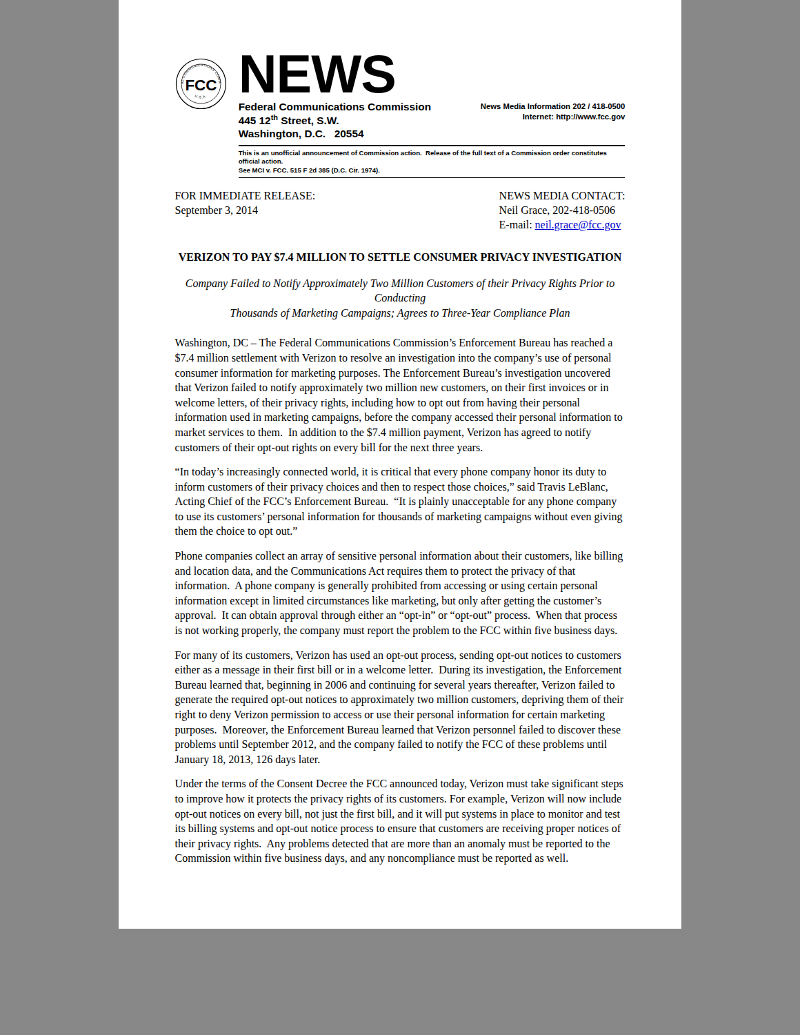FCC FEDERAL COMMUNICATIONS COMMISSION U.S.A.
NEWS
Federal Communications Commission
445 12th Street, S.W.
Washington, D.C. 20554
News Media Information 202 / 418-0500
Internet: http://www.fcc.gov
This is an unofficial announcement of Commission action. Release of the full text of a Commission order constitutes official action.
See MCI v. FCC. 515 F 2d 385 (D.C. Cir. 1974).
FOR IMMEDIATE RELEASE:
September 3, 2014
NEWS MEDIA CONTACT:
Neil Grace, 202-418-0506
E-mail: neil.grace@fcc.gov
VERIZON TO PAY $7.4 MILLION TO SETTLE CONSUMER PRIVACY INVESTIGATION
Company Failed to Notify Approximately Two Million Customers of their Privacy Rights Prior to Conducting
Thousands of Marketing Campaigns; Agrees to Three-Year Compliance Plan
Washington, DC – The Federal Communications Commission’s Enforcement Bureau has reached a $7.4 million settlement with Verizon to resolve an investigation into the company’s use of personal consumer information for marketing purposes. The Enforcement Bureau’s investigation uncovered that Verizon failed to notify approximately two million new customers, on their first invoices or in welcome letters, of their privacy rights, including how to opt out from having their personal information used in marketing campaigns, before the company accessed their personal information to market services to them. In addition to the $7.4 million payment, Verizon has agreed to notify customers of their opt-out rights on every bill for the next three years.
“In today’s increasingly connected world, it is critical that every phone company honor its duty to inform customers of their privacy choices and then to respect those choices,” said Travis LeBlanc, Acting Chief of the FCC’s Enforcement Bureau. “It is plainly unacceptable for any phone company to use its customers’ personal information for thousands of marketing campaigns without even giving them the choice to opt out.”
Phone companies collect an array of sensitive personal information about their customers, like billing and location data, and the Communications Act requires them to protect the privacy of that information. A phone company is generally prohibited from accessing or using certain personal information except in limited circumstances like marketing, but only after getting the customer’s approval. It can obtain approval through either an “opt-in” or “opt-out” process. When that process is not working properly, the company must report the problem to the FCC within five business days.
For many of its customers, Verizon has used an opt-out process, sending opt-out notices to customers either as a message in their first bill or in a welcome letter. During its investigation, the Enforcement Bureau learned that, beginning in 2006 and continuing for several years thereafter, Verizon failed to generate the required opt-out notices to approximately two million customers, depriving them of their right to deny Verizon permission to access or use their personal information for certain marketing purposes. Moreover, the Enforcement Bureau learned that Verizon personnel failed to discover these problems until September 2012, and the company failed to notify the FCC of these problems until January 18, 2013, 126 days later.
Under the terms of the Consent Decree the FCC announced today, Verizon must take significant steps to improve how it protects the privacy rights of its customers. For example, Verizon will now include opt-out notices on every bill, not just the first bill, and it will put systems in place to monitor and test its billing systems and opt-out notice process to ensure that customers are receiving proper notices of their privacy rights. Any problems detected that are more than an anomaly must be reported to the Commission within five business days, and any noncompliance must be reported as well.